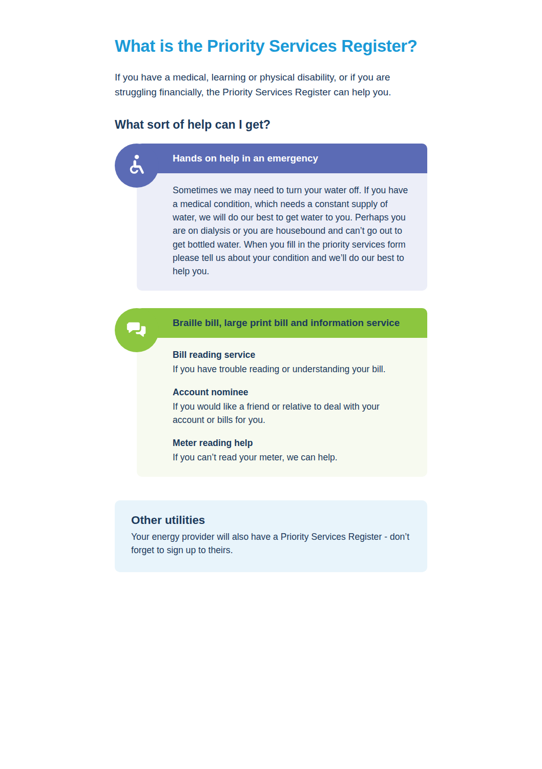What is the Priority Services Register?
If you have a medical, learning or physical disability, or if you are struggling financially, the Priority Services Register can help you.
What sort of help can I get?
Hands on help in an emergency
Sometimes we may need to turn your water off. If you have a medical condition, which needs a constant supply of water, we will do our best to get water to you. Perhaps you are on dialysis or you are housebound and can’t go out to get bottled water. When you fill in the priority services form please tell us about your condition and we’ll do our best to help you.
Braille bill, large print bill and information service
Bill reading service
If you have trouble reading or understanding your bill.
Account nominee
If you would like a friend or relative to deal with your account or bills for you.
Meter reading help
If you can’t read your meter, we can help.
Other utilities
Your energy provider will also have a Priority Services Register - don’t forget to sign up to theirs.